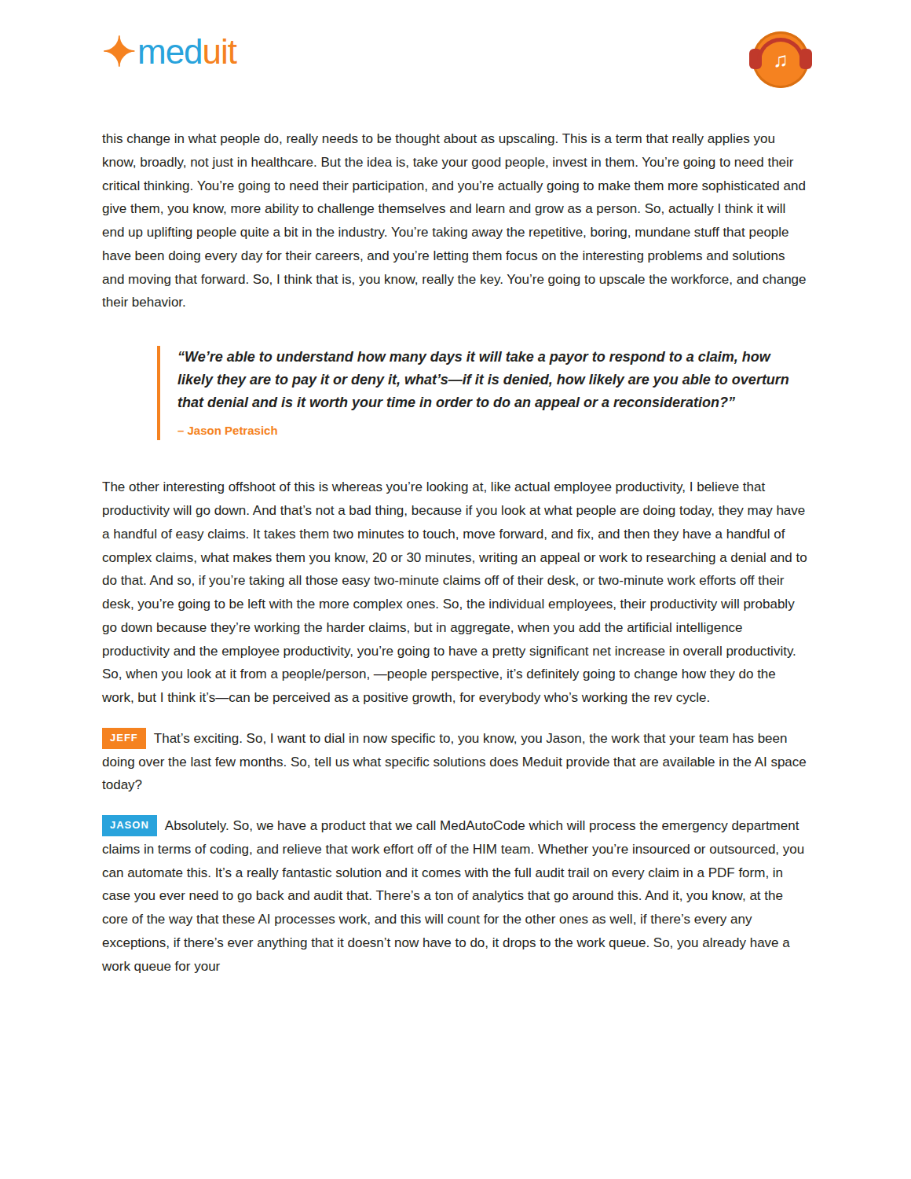✦med uit
♫
this change in what people do, really needs to be thought about as upscaling. This is a term that really applies you know, broadly, not just in healthcare. But the idea is, take your good people, invest in them. You’re going to need their critical thinking. You’re going to need their participation, and you’re actually going to make them more sophisticated and give them, you know, more ability to challenge themselves and learn and grow as a person. So, actually I think it will end up uplifting people quite a bit in the industry. You’re taking away the repetitive, boring, mundane stuff that people have been doing every day for their careers, and you’re letting them focus on the interesting problems and solutions and moving that forward. So, I think that is, you know, really the key. You’re going to upscale the workforce, and change their behavior.
“We’re able to understand how many days it will take a payor to respond to a claim, how likely they are to pay it or deny it, what’s—if it is denied, how likely are you able to overturn that denial and is it worth your time in order to do an appeal or a reconsideration?” – Jason Petrasich
The other interesting offshoot of this is whereas you’re looking at, like actual employee productivity, I believe that productivity will go down. And that’s not a bad thing, because if you look at what people are doing today, they may have a handful of easy claims. It takes them two minutes to touch, move forward, and fix, and then they have a handful of complex claims, what makes them you know, 20 or 30 minutes, writing an appeal or work to researching a denial and to do that. And so, if you’re taking all those easy two-minute claims off of their desk, or two-minute work efforts off their desk, you’re going to be left with the more complex ones. So, the individual employees, their productivity will probably go down because they’re working the harder claims, but in aggregate, when you add the artificial intelligence productivity and the employee productivity, you’re going to have a pretty significant net increase in overall productivity. So, when you look at it from a people/person, —people perspective, it’s definitely going to change how they do the work, but I think it’s—can be perceived as a positive growth, for everybody who’s working the rev cycle.
JEFFThat’s exciting. So, I want to dial in now specific to, you know, you Jason, the work that your team has been doing over the last few months. So, tell us what specific solutions does Meduit provide that are available in the AI space today?
JASONAbsolutely. So, we have a product that we call MedAutoCode which will process the emergency department claims in terms of coding, and relieve that work effort off of the HIM team. Whether you’re insourced or outsourced, you can automate this. It’s a really fantastic solution and it comes with the full audit trail on every claim in a PDF form, in case you ever need to go back and audit that. There’s a ton of analytics that go around this. And it, you know, at the core of the way that these AI processes work, and this will count for the other ones as well, if there’s every any exceptions, if there’s ever anything that it doesn’t now have to do, it drops to the work queue. So, you already have a work queue for your